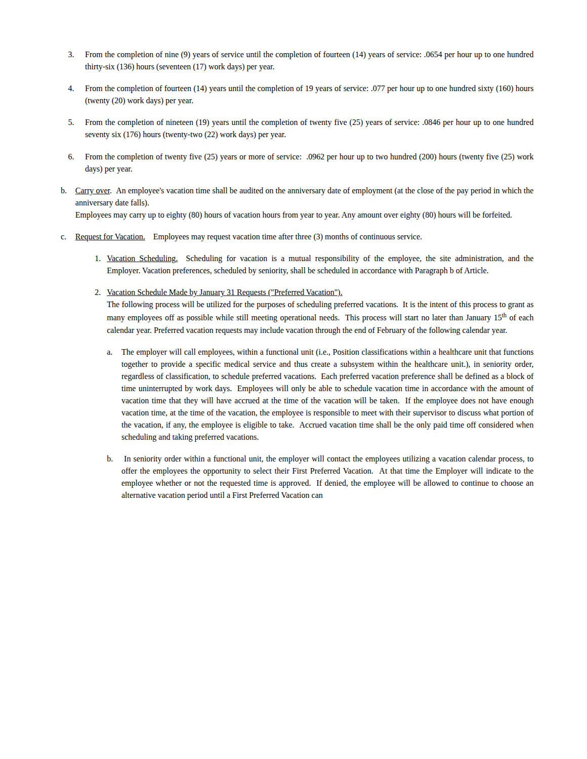3.
From the completion of nine (9) years of service until the completion of fourteen (14) years of service: .0654 per hour up to one hundred thirty-six (136) hours (seventeen (17) work days) per year.
4.
From the completion of fourteen (14) years until the completion of 19 years of service: .077 per hour up to one hundred sixty (160) hours (twenty (20) work days) per year.
5.
From the completion of nineteen (19) years until the completion of twenty five (25) years of service: .0846 per hour up to one hundred seventy six (176) hours (twenty-two (22) work days) per year.
6.
From the completion of twenty five (25) years or more of service: .0962 per hour up to two hundred (200) hours (twenty five (25) work days) per year.
b.
Carry over. An employee's vacation time shall be audited on the anniversary date of employment (at the close of the pay period in which the anniversary date falls).
Employees may carry up to eighty (80) hours of vacation hours from year to year. Any amount over eighty (80) hours will be forfeited.
c.
Request for Vacation. Employees may request vacation time after three (3) months of continuous service.
1.
Vacation Scheduling. Scheduling for vacation is a mutual responsibility of the employee, the site administration, and the Employer. Vacation preferences, scheduled by seniority, shall be scheduled in accordance with Paragraph b of Article.
2.
Vacation Schedule Made by January 31 Requests ("Preferred Vacation").
The following process will be utilized for the purposes of scheduling preferred vacations. It is the intent of this process to grant as many employees off as possible while still meeting operational needs. This process will start no later than January 15th of each calendar year. Preferred vacation requests may include vacation through the end of February of the following calendar year.
a.
The employer will call employees, within a functional unit (i.e., Position classifications within a healthcare unit that functions together to provide a specific medical service and thus create a subsystem within the healthcare unit.), in seniority order, regardless of classification, to schedule preferred vacations. Each preferred vacation preference shall be defined as a block of time uninterrupted by work days. Employees will only be able to schedule vacation time in accordance with the amount of vacation time that they will have accrued at the time of the vacation will be taken. If the employee does not have enough vacation time, at the time of the vacation, the employee is responsible to meet with their supervisor to discuss what portion of the vacation, if any, the employee is eligible to take. Accrued vacation time shall be the only paid time off considered when scheduling and taking preferred vacations.
b.
In seniority order within a functional unit, the employer will contact the employees utilizing a vacation calendar process, to offer the employees the opportunity to select their First Preferred Vacation. At that time the Employer will indicate to the employee whether or not the requested time is approved. If denied, the employee will be allowed to continue to choose an alternative vacation period until a First Preferred Vacation can